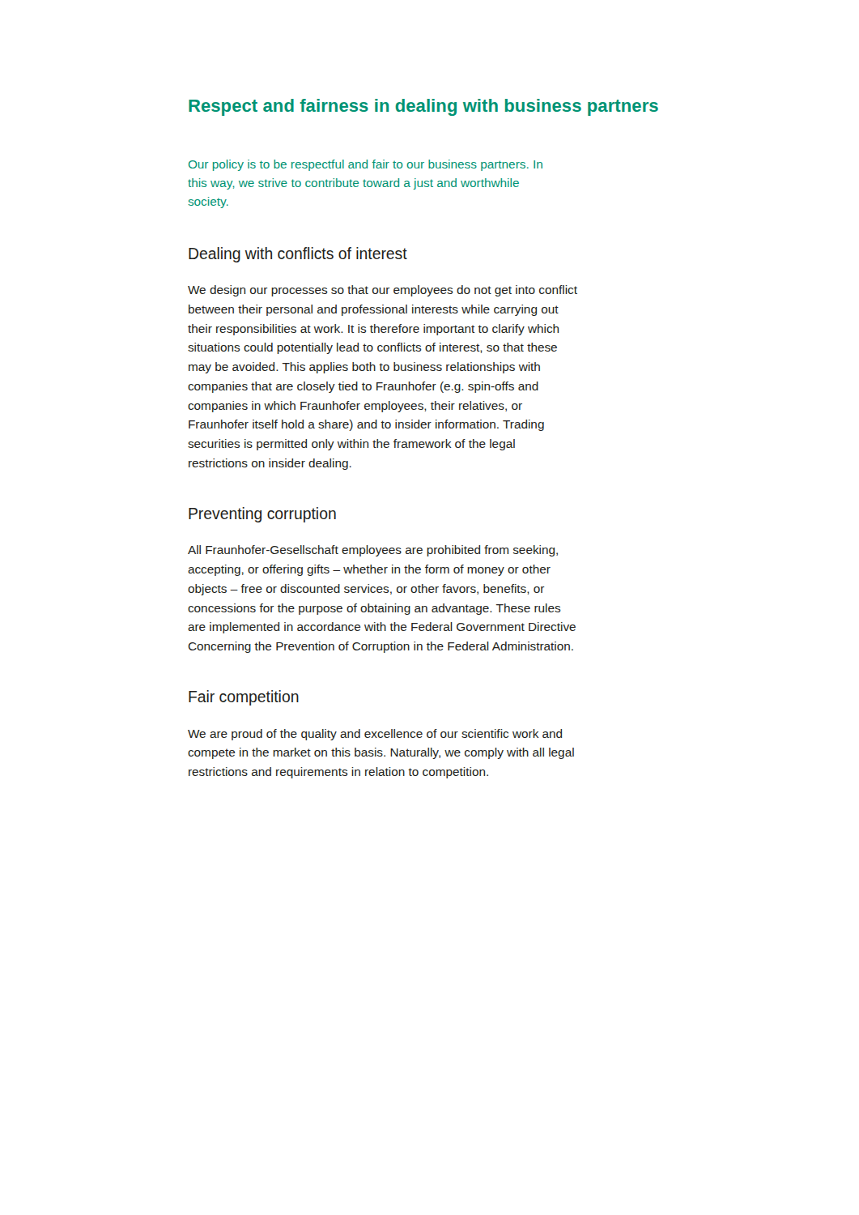Respect and fairness in dealing with business partners
Our policy is to be respectful and fair to our business partners. In this way, we strive to contribute toward a just and worthwhile society.
Dealing with conflicts of interest
We design our processes so that our employees do not get into conflict between their personal and professional interests while carrying out their responsibilities at work. It is therefore important to clarify which situations could potentially lead to conflicts of interest, so that these may be avoided. This applies both to business relationships with companies that are closely tied to Fraunhofer (e.g. spin-offs and companies in which Fraunhofer employees, their relatives, or Fraunhofer itself hold a share) and to insider information. Trading securities is permitted only within the framework of the legal restrictions on insider dealing.
Preventing corruption
All Fraunhofer-Gesellschaft employees are prohibited from seeking, accepting, or offering gifts – whether in the form of money or other objects – free or discounted services, or other favors, benefits, or concessions for the purpose of obtaining an advantage. These rules are implemented in accordance with the Federal Government Directive Concerning the Prevention of Corruption in the Federal Administration.
Fair competition
We are proud of the quality and excellence of our scientific work and compete in the market on this basis. Naturally, we comply with all legal restrictions and requirements in relation to competition.